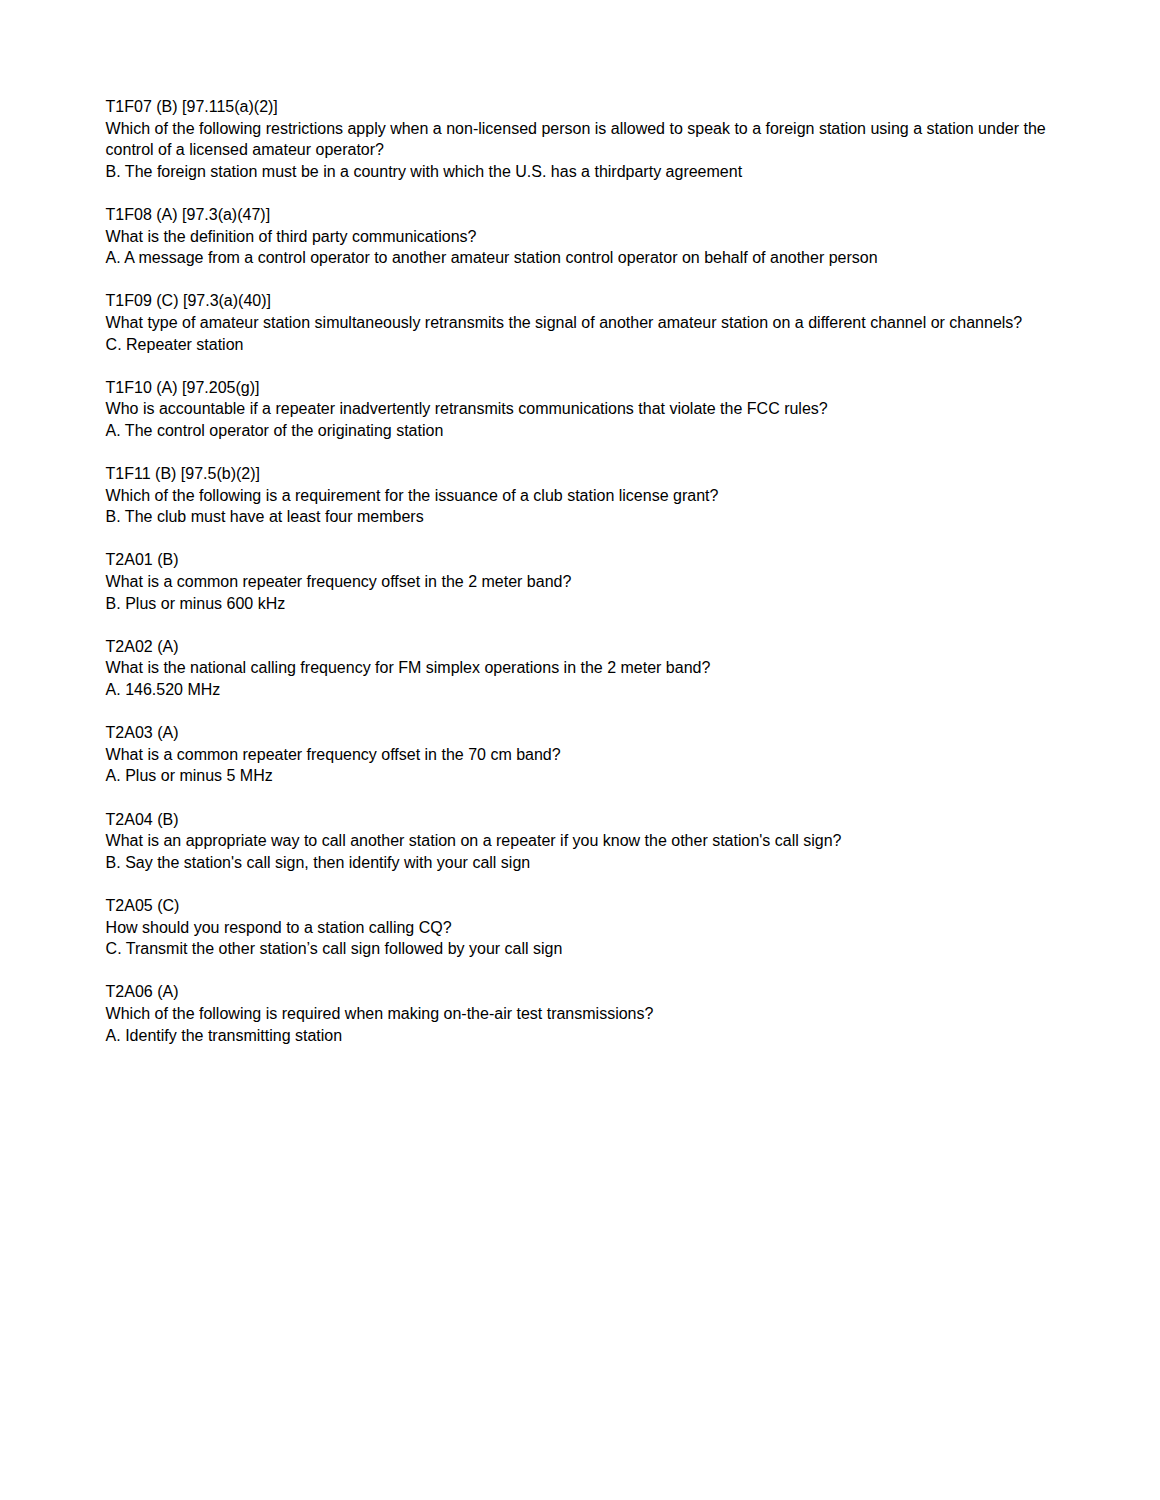T1F07 (B) [97.115(a)(2)]
Which of the following restrictions apply when a non-licensed person is allowed to speak to a foreign station using a station under the control of a licensed amateur operator?
B. The foreign station must be in a country with which the U.S. has a thirdparty agreement
T1F08 (A) [97.3(a)(47)]
What is the definition of third party communications?
A. A message from a control operator to another amateur station control operator on behalf of another person
T1F09 (C) [97.3(a)(40)]
What type of amateur station simultaneously retransmits the signal of another amateur station on a different channel or channels?
C. Repeater station
T1F10 (A) [97.205(g)]
Who is accountable if a repeater inadvertently retransmits communications that violate the FCC rules?
A. The control operator of the originating station
T1F11 (B) [97.5(b)(2)]
Which of the following is a requirement for the issuance of a club station license grant?
B. The club must have at least four members
T2A01 (B)
What is a common repeater frequency offset in the 2 meter band?
B. Plus or minus 600 kHz
T2A02 (A)
What is the national calling frequency for FM simplex operations in the 2 meter band?
A. 146.520 MHz
T2A03 (A)
What is a common repeater frequency offset in the 70 cm band?
A. Plus or minus 5 MHz
T2A04 (B)
What is an appropriate way to call another station on a repeater if you know the other station's call sign?
B. Say the station's call sign, then identify with your call sign
T2A05 (C)
How should you respond to a station calling CQ?
C. Transmit the other station’s call sign followed by your call sign
T2A06 (A)
Which of the following is required when making on-the-air test transmissions?
A. Identify the transmitting station